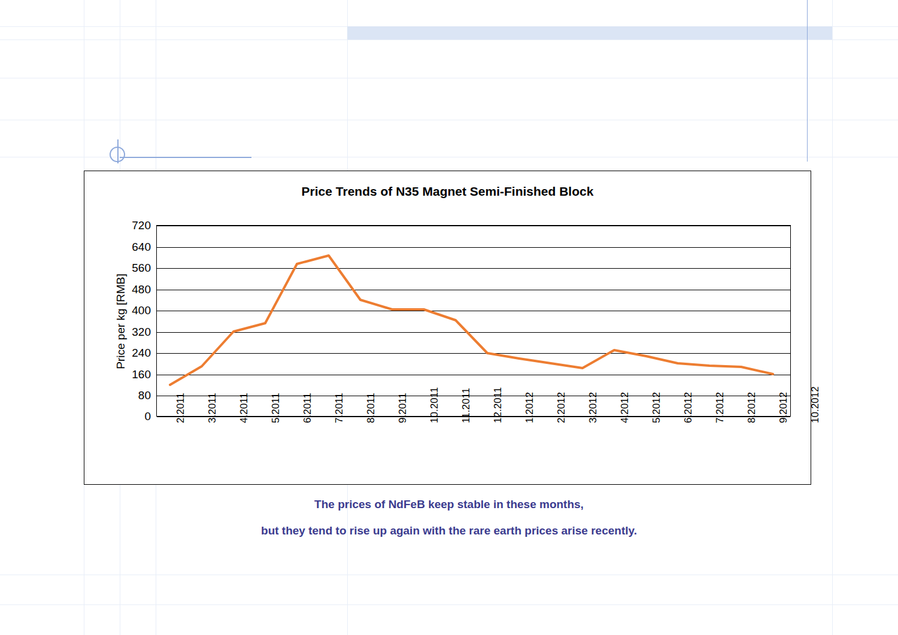Price Trends of N35 Magnet Semi-Finished Block
720
640
560
480
400
320
240
160
80
0
Price per kg [RMB]
2.2011
3.2011
4.2011
5.2011
6.2011
7.2011
8.2011
9.2011
10.2011
11.2011
12.2011
1.2012
2.2012
3.2012
4.2012
5.2012
6.2012
7.2012
8.2012
9.2012
10.2012
The prices of NdFeB keep stable in these months,
but they tend to rise up again with the rare earth prices arise recently.